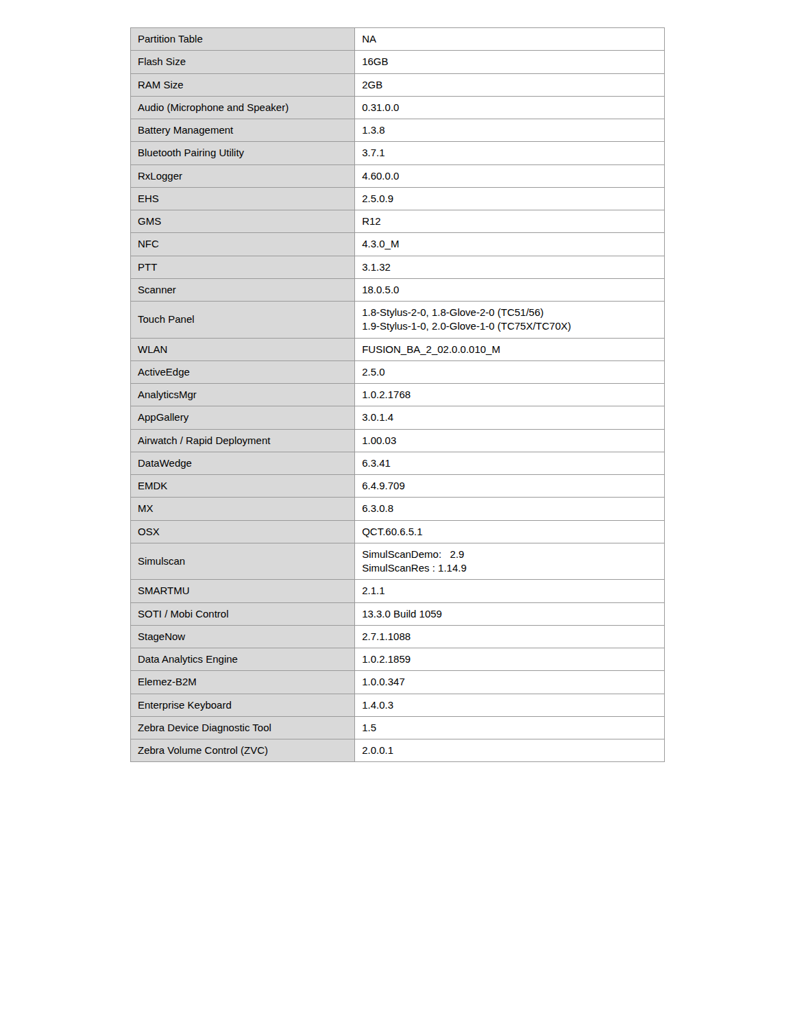| Partition Table | NA |
| Flash Size | 16GB |
| RAM Size | 2GB |
| Audio (Microphone and Speaker) | 0.31.0.0 |
| Battery Management | 1.3.8 |
| Bluetooth Pairing Utility | 3.7.1 |
| RxLogger | 4.60.0.0 |
| EHS | 2.5.0.9 |
| GMS | R12 |
| NFC | 4.3.0_M |
| PTT | 3.1.32 |
| Scanner | 18.0.5.0 |
| Touch Panel | 1.8-Stylus-2-0, 1.8-Glove-2-0 (TC51/56) 1.9-Stylus-1-0, 2.0-Glove-1-0 (TC75X/TC70X) |
| WLAN | FUSION_BA_2_02.0.0.010_M |
| ActiveEdge | 2.5.0 |
| AnalyticsMgr | 1.0.2.1768 |
| AppGallery | 3.0.1.4 |
| Airwatch / Rapid Deployment | 1.00.03 |
| DataWedge | 6.3.41 |
| EMDK | 6.4.9.709 |
| MX | 6.3.0.8 |
| OSX | QCT.60.6.5.1 |
| Simulscan | SimulScanDemo: 2.9 SimulScanRes : 1.14.9 |
| SMARTMU | 2.1.1 |
| SOTI / Mobi Control | 13.3.0 Build 1059 |
| StageNow | 2.7.1.1088 |
| Data Analytics Engine | 1.0.2.1859 |
| Elemez-B2M | 1.0.0.347 |
| Enterprise Keyboard | 1.4.0.3 |
| Zebra Device Diagnostic Tool | 1.5 |
| Zebra Volume Control (ZVC) | 2.0.0.1 |